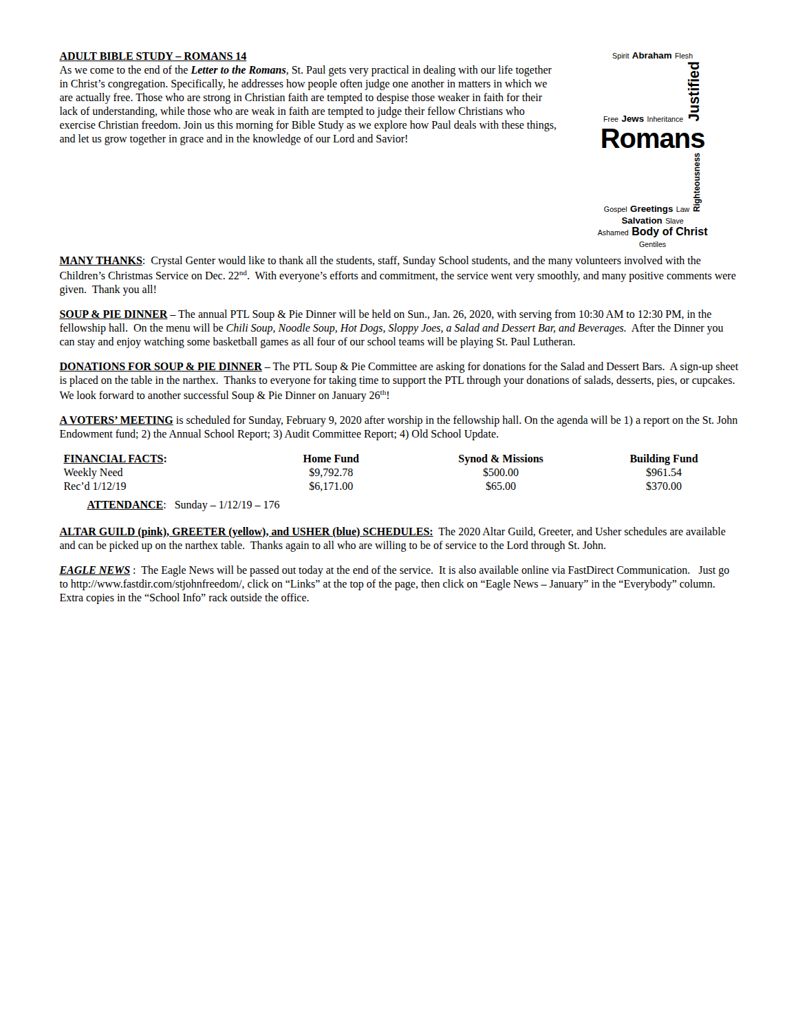Spirit Abraham Flesh Free Jews Inheritance Justified Romans Gospel Greetings Law Righteousness Salvation Slave Ashamed Body of Christ Gentiles
ADULT BIBLE STUDY – ROMANS 14
As we come to the end of the Letter to the Romans, St. Paul gets very practical in dealing with our life together in Christ’s congregation. Specifically, he addresses how people often judge one another in matters in which we are actually free. Those who are strong in Christian faith are tempted to despise those weaker in faith for their lack of understanding, while those who are weak in faith are tempted to judge their fellow Christians who exercise Christian freedom. Join us this morning for Bible Study as we explore how Paul deals with these things, and let us grow together in grace and in the knowledge of our Lord and Savior!
MANY THANKS: Crystal Genter would like to thank all the students, staff, Sunday School students, and the many volunteers involved with the Children’s Christmas Service on Dec. 22nd. With everyone’s efforts and commitment, the service went very smoothly, and many positive comments were given. Thank you all!
SOUP & PIE DINNER – The annual PTL Soup & Pie Dinner will be held on Sun., Jan. 26, 2020, with serving from 10:30 AM to 12:30 PM, in the fellowship hall. On the menu will be Chili Soup, Noodle Soup, Hot Dogs, Sloppy Joes, a Salad and Dessert Bar, and Beverages. After the Dinner you can stay and enjoy watching some basketball games as all four of our school teams will be playing St. Paul Lutheran.
DONATIONS FOR SOUP & PIE DINNER – The PTL Soup & Pie Committee are asking for donations for the Salad and Dessert Bars. A sign-up sheet is placed on the table in the narthex. Thanks to everyone for taking time to support the PTL through your donations of salads, desserts, pies, or cupcakes. We look forward to another successful Soup & Pie Dinner on January 26th!
A VOTERS’ MEETING is scheduled for Sunday, February 9, 2020 after worship in the fellowship hall. On the agenda will be 1) a report on the St. John Endowment fund; 2) the Annual School Report; 3) Audit Committee Report; 4) Old School Update.
| FINANCIAL FACTS : | Home Fund | Synod & Missions | Building Fund |
| --- | --- | --- | --- |
| Weekly Need | $9,792.78 | $500.00 | $961.54 |
| Rec’d 1/12/19 | $6,171.00 | $65.00 | $370.00 |
ATTENDANCE: Sunday – 1/12/19 – 176
ALTAR GUILD (pink), GREETER (yellow), and USHER (blue) SCHEDULES: The 2020 Altar Guild, Greeter, and Usher schedules are available and can be picked up on the narthex table. Thanks again to all who are willing to be of service to the Lord through St. John.
EAGLE NEWS : The Eagle News will be passed out today at the end of the service. It is also available online via FastDirect Communication. Just go to http://www.fastdir.com/stjohnfreedom/, click on “Links” at the top of the page, then click on “Eagle News – January” in the “Everybody” column. Extra copies in the “School Info” rack outside the office.